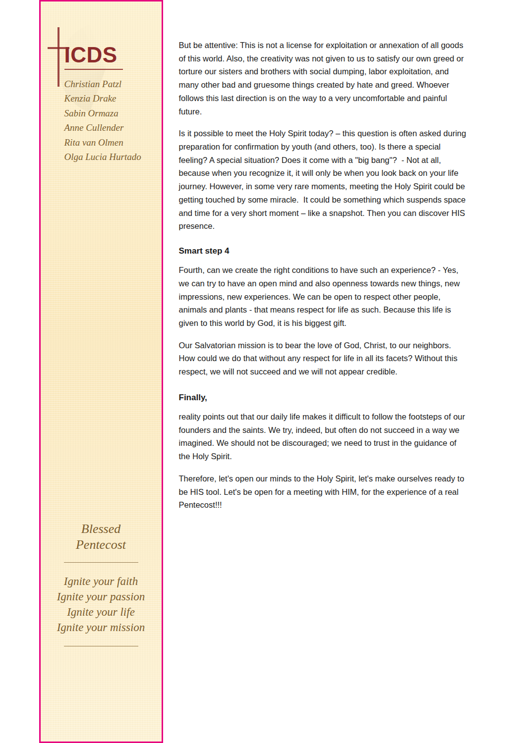ICDS
Christian Patzl
Kenzia Drake
Sabin Ormaza
Anne Cullender
Rita van Olmen
Olga Lucia Hurtado
Blessed
Pentecost
Ignite your faith
Ignite your passion
Ignite your life
Ignite your mission
But be attentive: This is not a license for exploitation or annexation of all goods of this world. Also, the creativity was not given to us to satisfy our own greed or torture our sisters and brothers with social dumping, labor exploitation, and many other bad and gruesome things created by hate and greed. Whoever follows this last direction is on the way to a very uncomfortable and painful future.
Is it possible to meet the Holy Spirit today? – this question is often asked during preparation for confirmation by youth (and others, too). Is there a special feeling? A special situation? Does it come with a "big bang"? - Not at all, because when you recognize it, it will only be when you look back on your life journey. However, in some very rare moments, meeting the Holy Spirit could be getting touched by some miracle. It could be something which suspends space and time for a very short moment – like a snapshot. Then you can discover HIS presence.
Smart step 4
Fourth, can we create the right conditions to have such an experience? - Yes, we can try to have an open mind and also openness towards new things, new impressions, new experiences. We can be open to respect other people, animals and plants - that means respect for life as such. Because this life is given to this world by God, it is his biggest gift.
Our Salvatorian mission is to bear the love of God, Christ, to our neighbors. How could we do that without any respect for life in all its facets? Without this respect, we will not succeed and we will not appear credible.
Finally,
reality points out that our daily life makes it difficult to follow the footsteps of our founders and the saints. We try, indeed, but often do not succeed in a way we imagined. We should not be discouraged; we need to trust in the guidance of the Holy Spirit.
Therefore, let's open our minds to the Holy Spirit, let's make ourselves ready to be HIS tool. Let's be open for a meeting with HIM, for the experience of a real Pentecost!!!